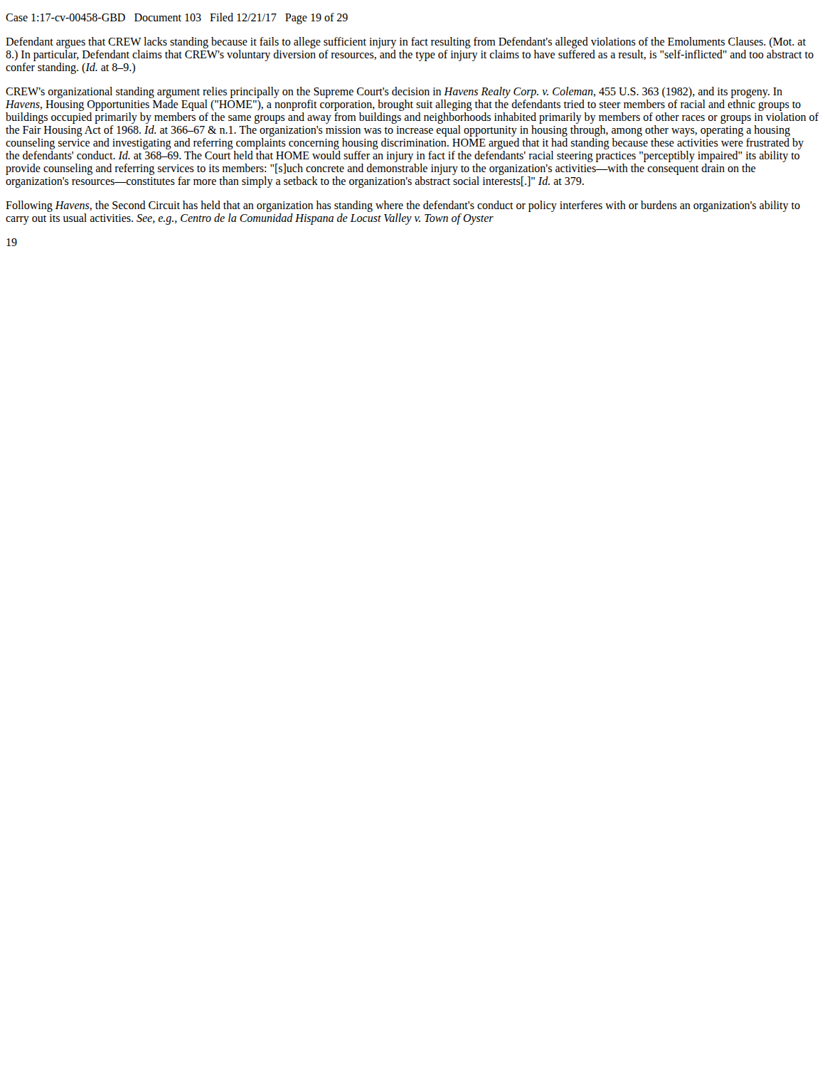Case 1:17-cv-00458-GBD Document 103 Filed 12/21/17 Page 19 of 29
Defendant argues that CREW lacks standing because it fails to allege sufficient injury in fact resulting from Defendant's alleged violations of the Emoluments Clauses. (Mot. at 8.) In particular, Defendant claims that CREW's voluntary diversion of resources, and the type of injury it claims to have suffered as a result, is "self-inflicted" and too abstract to confer standing. (Id. at 8–9.)
CREW's organizational standing argument relies principally on the Supreme Court's decision in Havens Realty Corp. v. Coleman, 455 U.S. 363 (1982), and its progeny. In Havens, Housing Opportunities Made Equal ("HOME"), a nonprofit corporation, brought suit alleging that the defendants tried to steer members of racial and ethnic groups to buildings occupied primarily by members of the same groups and away from buildings and neighborhoods inhabited primarily by members of other races or groups in violation of the Fair Housing Act of 1968. Id. at 366–67 & n.1. The organization's mission was to increase equal opportunity in housing through, among other ways, operating a housing counseling service and investigating and referring complaints concerning housing discrimination. HOME argued that it had standing because these activities were frustrated by the defendants' conduct. Id. at 368–69. The Court held that HOME would suffer an injury in fact if the defendants' racial steering practices "perceptibly impaired" its ability to provide counseling and referring services to its members: "[s]uch concrete and demonstrable injury to the organization's activities—with the consequent drain on the organization's resources—constitutes far more than simply a setback to the organization's abstract social interests[.]" Id. at 379.
Following Havens, the Second Circuit has held that an organization has standing where the defendant's conduct or policy interferes with or burdens an organization's ability to carry out its usual activities. See, e.g., Centro de la Comunidad Hispana de Locust Valley v. Town of Oyster
19